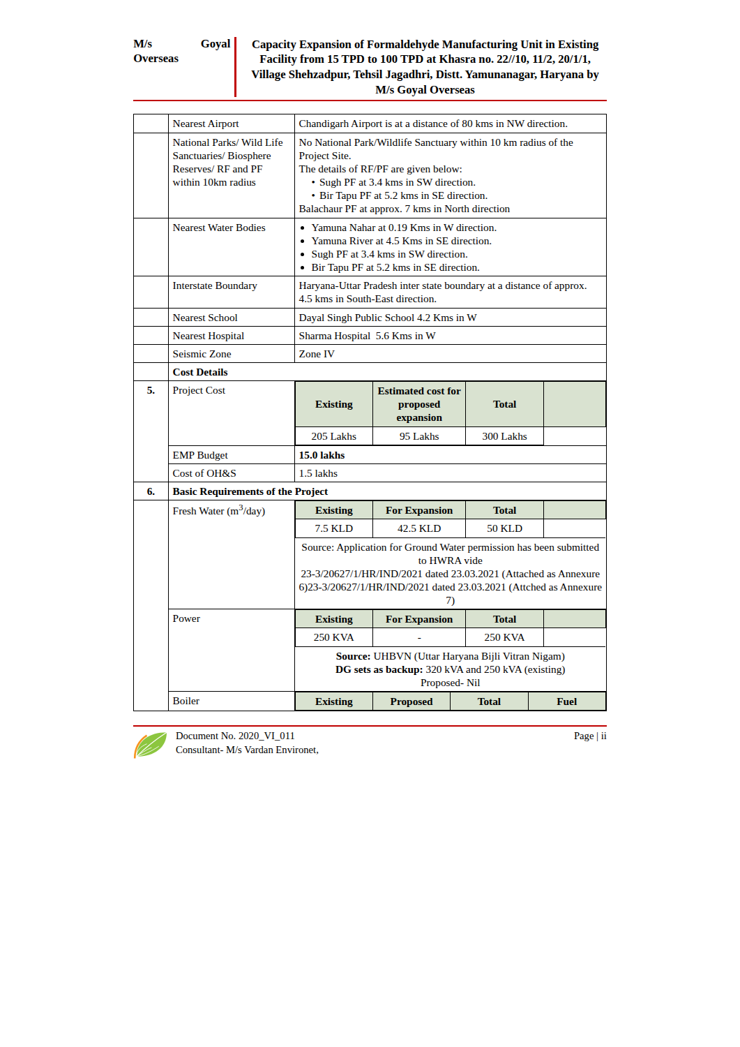M/s Goyal
Overseas
Capacity Expansion of Formaldehyde Manufacturing Unit in Existing Facility from 15 TPD to 100 TPD at Khasra no. 22//10, 11/2, 20/1/1, Village Shehzadpur, Tehsil Jagadhri, Distt. Yamunanagar, Haryana by M/s Goyal Overseas
| | Nearest Airport | Chandigarh Airport is at a distance of 80 kms in NW direction. |
| | National Parks/ Wild Life Sanctuaries/ Biosphere Reserves/ RF and PF within 10km radius | No National Park/Wildlife Sanctuary within 10 km radius of the Project Site. The details of RF/PF are given below: Sugh PF at 3.4 kms in SW direction. Bir Tapu PF at 5.2 kms in SE direction. Balachaur PF at approx. 7 kms in North direction |
| | Nearest Water Bodies | Yamuna Nahar at 0.19 Kms in W direction. Yamuna River at 4.5 Kms in SE direction. Sugh PF at 3.4 kms in SW direction. Bir Tapu PF at 5.2 kms in SE direction. |
| | Interstate Boundary | Haryana-Uttar Pradesh inter state boundary at a distance of approx. 4.5 kms in South-East direction. |
| | Nearest School | Dayal Singh Public School 4.2 Kms in W |
| | Nearest Hospital | Sharma Hospital 5.6 Kms in W |
| | Seismic Zone | Zone IV |
| | Cost Details |
| 5. | Project Cost | / Existing / Estimated cost for proposed expansion / Total / / / --- / --- / --- / --- / / 205 Lakhs / 95 Lakhs / 300 Lakhs / / |
| EMP Budget | 15.0 lakhs |
| Cost of OH&S | 1.5 lakhs |
| 6. | Basic Requirements of the Project |
| | Fresh Water (m 3 /day) | / Existing / For Expansion / Total / / / --- / --- / --- / --- / / 7.5 KLD / 42.5 KLD / 50 KLD / / / Source: Application for Ground Water permission has been submitted to HWRA vide 23-3/20627/1/HR/IND/2021 dated 23.03.2021 (Attached as Annexure 6)23-3/20627/1/HR/IND/2021 dated 23.03.2021 (Attched as Annexure 7) / |
| Power | / Existing / For Expansion / Total / / / --- / --- / --- / --- / / 250 KVA / - / 250 KVA / / / Source: UHBVN (Uttar Haryana Bijli Vitran Nigam) DG sets as backup: 320 kVA and 250 kVA (existing) Proposed- Nil / |
| Boiler | / Existing / Proposed / Total / Fuel / / --- / --- / --- / --- / |
Document No. 2020_VI_011
Consultant- M/s Vardan Environet,
Page | ii